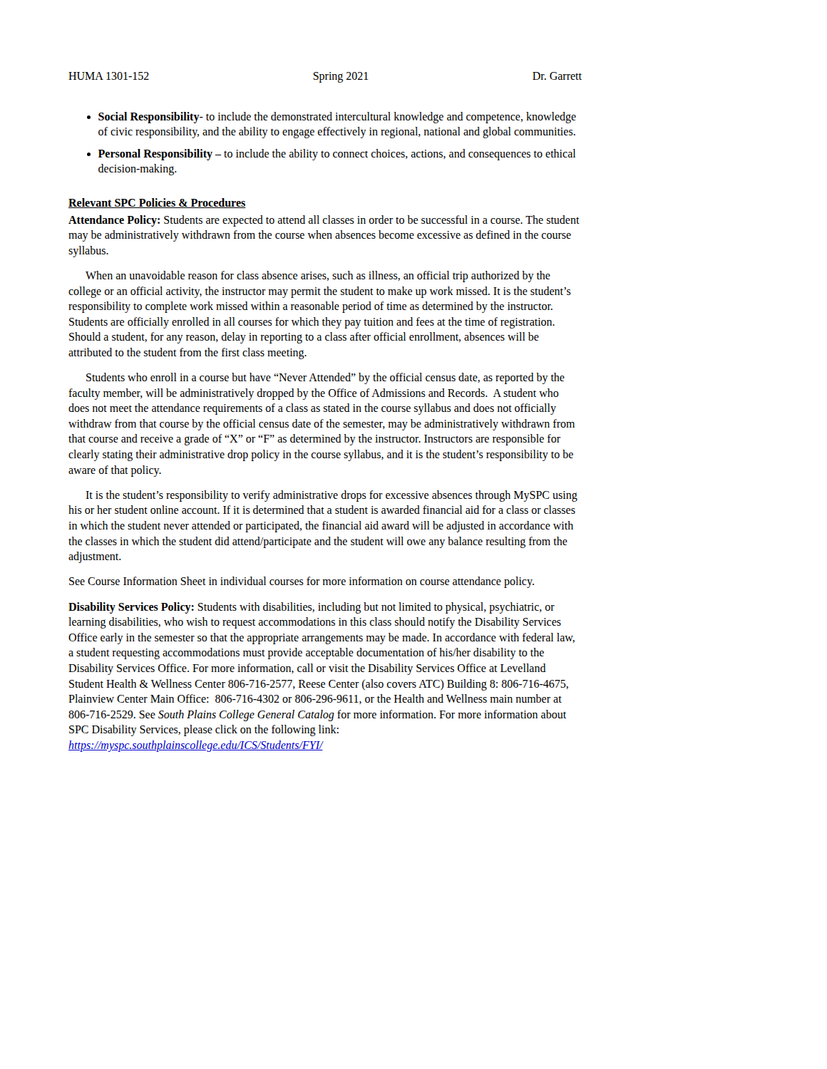HUMA 1301-152 Spring 2021 Dr. Garrett
Social Responsibility- to include the demonstrated intercultural knowledge and competence, knowledge of civic responsibility, and the ability to engage effectively in regional, national and global communities.
Personal Responsibility – to include the ability to connect choices, actions, and consequences to ethical decision-making.
Relevant SPC Policies & Procedures
Attendance Policy: Students are expected to attend all classes in order to be successful in a course. The student may be administratively withdrawn from the course when absences become excessive as defined in the course syllabus.
When an unavoidable reason for class absence arises, such as illness, an official trip authorized by the college or an official activity, the instructor may permit the student to make up work missed. It is the student’s responsibility to complete work missed within a reasonable period of time as determined by the instructor. Students are officially enrolled in all courses for which they pay tuition and fees at the time of registration. Should a student, for any reason, delay in reporting to a class after official enrollment, absences will be attributed to the student from the first class meeting.
Students who enroll in a course but have “Never Attended” by the official census date, as reported by the faculty member, will be administratively dropped by the Office of Admissions and Records. A student who does not meet the attendance requirements of a class as stated in the course syllabus and does not officially withdraw from that course by the official census date of the semester, may be administratively withdrawn from that course and receive a grade of “X” or “F” as determined by the instructor. Instructors are responsible for clearly stating their administrative drop policy in the course syllabus, and it is the student’s responsibility to be aware of that policy.
It is the student’s responsibility to verify administrative drops for excessive absences through MySPC using his or her student online account. If it is determined that a student is awarded financial aid for a class or classes in which the student never attended or participated, the financial aid award will be adjusted in accordance with the classes in which the student did attend/participate and the student will owe any balance resulting from the adjustment.
See Course Information Sheet in individual courses for more information on course attendance policy.
Disability Services Policy: Students with disabilities, including but not limited to physical, psychiatric, or learning disabilities, who wish to request accommodations in this class should notify the Disability Services Office early in the semester so that the appropriate arrangements may be made. In accordance with federal law, a student requesting accommodations must provide acceptable documentation of his/her disability to the Disability Services Office. For more information, call or visit the Disability Services Office at Levelland Student Health & Wellness Center 806-716-2577, Reese Center (also covers ATC) Building 8: 806-716-4675, Plainview Center Main Office: 806-716-4302 or 806-296-9611, or the Health and Wellness main number at 806-716-2529. See South Plains College General Catalog for more information. For more information about SPC Disability Services, please click on the following link: https://myspc.southplainscollege.edu/ICS/Students/FYI/